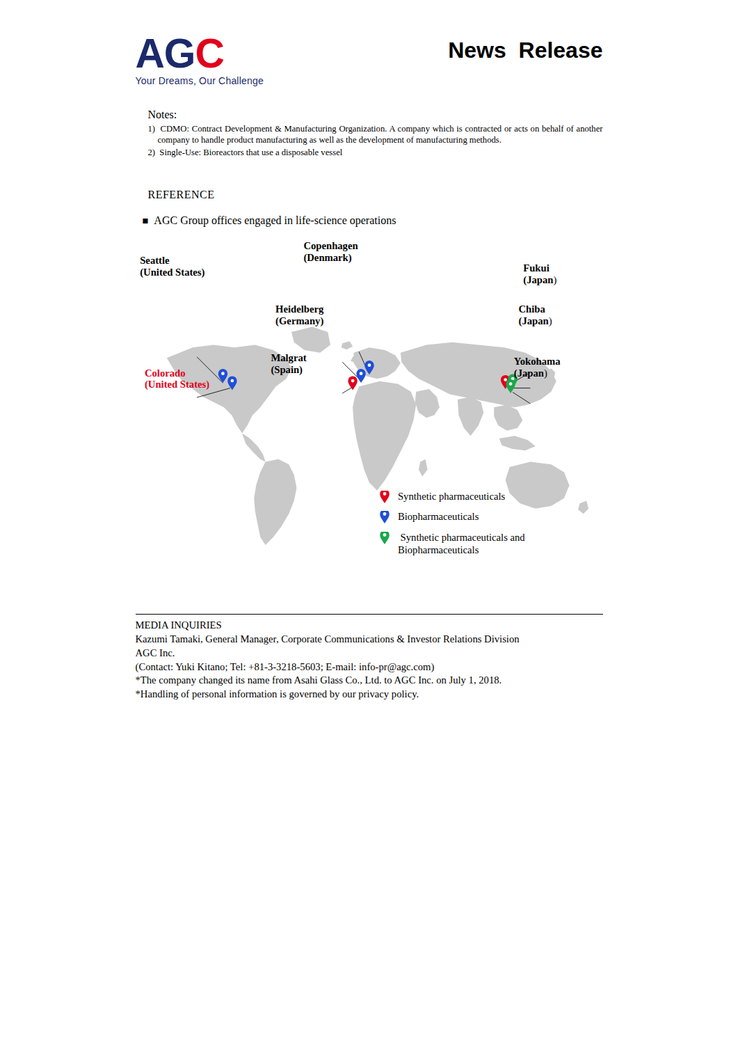AGC
Your Dreams, Our Challenge
News Release
Notes:
1) CDMO: Contract Development & Manufacturing Organization. A company which is contracted or acts on behalf of another company to handle product manufacturing as well as the development of manufacturing methods.
2) Single-Use: Bioreactors that use a disposable vessel
REFERENCE
■AGC Group offices engaged in life-science operations
Seattle
(United States)
Colorado
(United States)
Copenhagen
(Denmark)
Heidelberg
(Germany)
Malgrat
(Spain)
Fukui
(Japan)
Chiba
(Japan)
Yokohama
(Japan)
Synthetic pharmaceuticals
Biopharmaceuticals
Synthetic pharmaceuticals and
Biopharmaceuticals
MEDIA INQUIRIES
Kazumi Tamaki, General Manager, Corporate Communications & Investor Relations Division
AGC Inc.
(Contact: Yuki Kitano; Tel: +81-3-3218-5603; E-mail: info-pr@agc.com)
*The company changed its name from Asahi Glass Co., Ltd. to AGC Inc. on July 1, 2018.
*Handling of personal information is governed by our privacy policy.